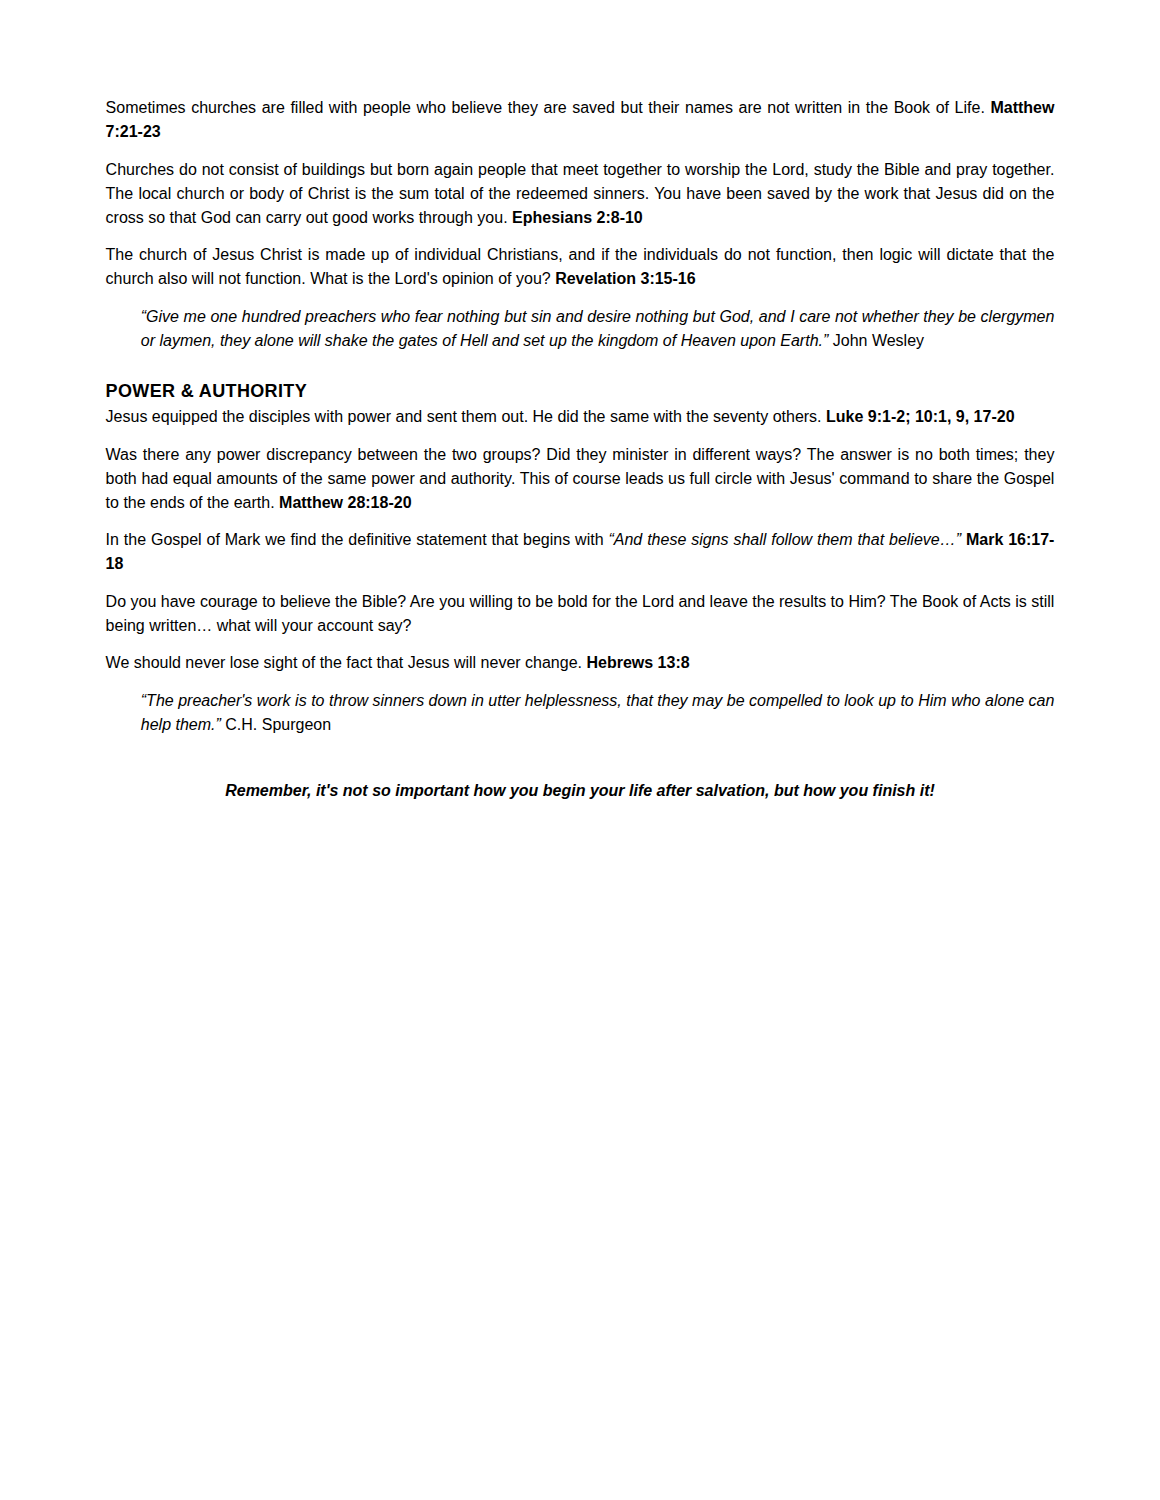Sometimes churches are filled with people who believe they are saved but their names are not written in the Book of Life. Matthew 7:21-23
Churches do not consist of buildings but born again people that meet together to worship the Lord, study the Bible and pray together. The local church or body of Christ is the sum total of the redeemed sinners. You have been saved by the work that Jesus did on the cross so that God can carry out good works through you. Ephesians 2:8-10
The church of Jesus Christ is made up of individual Christians, and if the individuals do not function, then logic will dictate that the church also will not function. What is the Lord's opinion of you? Revelation 3:15-16
“Give me one hundred preachers who fear nothing but sin and desire nothing but God, and I care not whether they be clergymen or laymen, they alone will shake the gates of Hell and set up the kingdom of Heaven upon Earth.” John Wesley
POWER & AUTHORITY
Jesus equipped the disciples with power and sent them out. He did the same with the seventy others. Luke 9:1-2; 10:1, 9, 17-20
Was there any power discrepancy between the two groups? Did they minister in different ways? The answer is no both times; they both had equal amounts of the same power and authority. This of course leads us full circle with Jesus' command to share the Gospel to the ends of the earth. Matthew 28:18-20
In the Gospel of Mark we find the definitive statement that begins with “And these signs shall follow them that believe…” Mark 16:17-18
Do you have courage to believe the Bible? Are you willing to be bold for the Lord and leave the results to Him? The Book of Acts is still being written… what will your account say?
We should never lose sight of the fact that Jesus will never change. Hebrews 13:8
“The preacher's work is to throw sinners down in utter helplessness, that they may be compelled to look up to Him who alone can help them.” C.H. Spurgeon
Remember, it's not so important how you begin your life after salvation, but how you finish it!